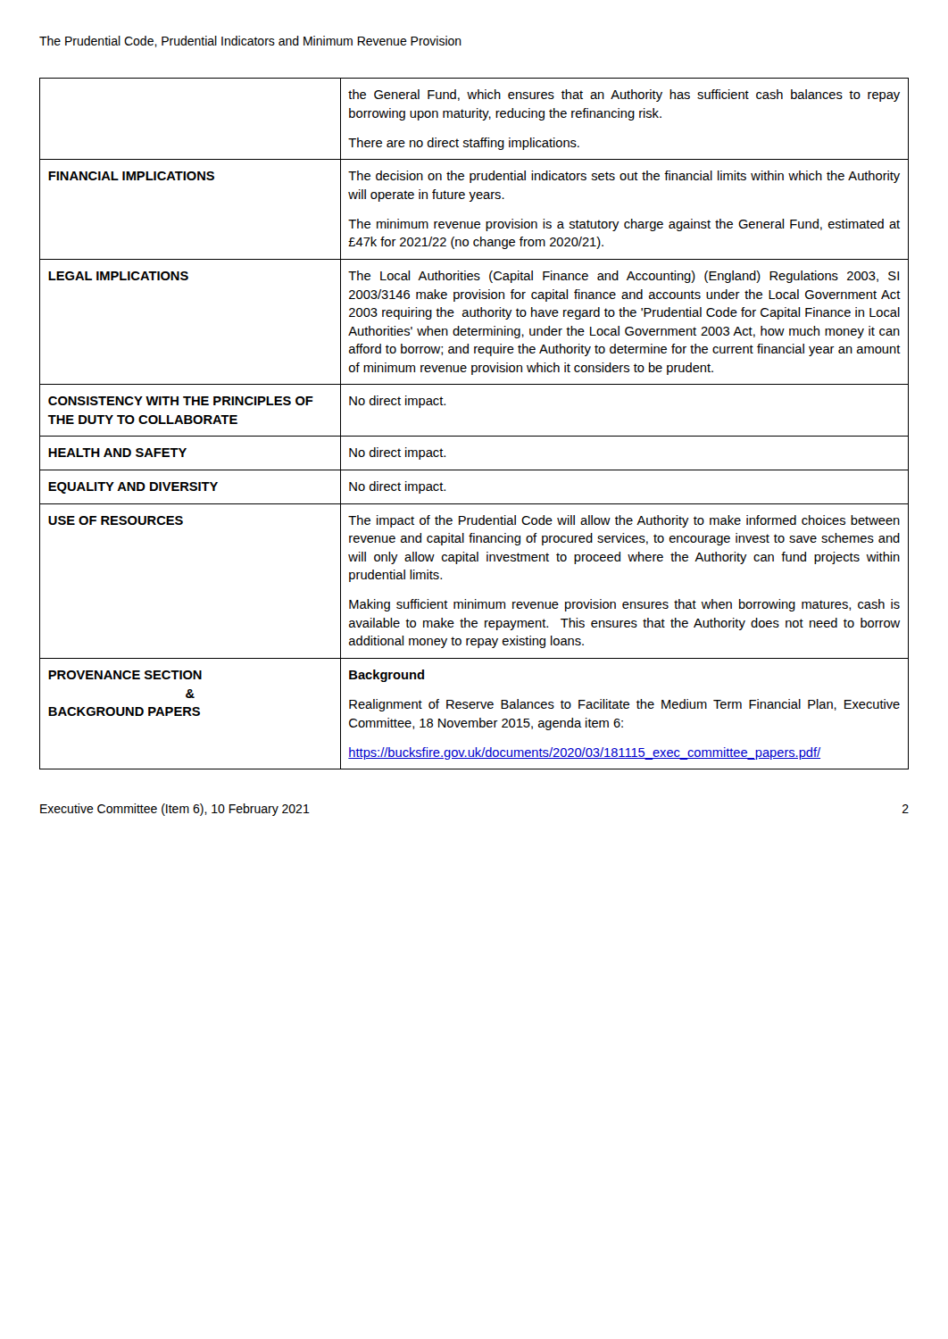The Prudential Code, Prudential Indicators and Minimum Revenue Provision
| | the General Fund, which ensures that an Authority has sufficient cash balances to repay borrowing upon maturity, reducing the refinancing risk. There are no direct staffing implications. |
| Financial Implications | The decision on the prudential indicators sets out the financial limits within which the Authority will operate in future years. The minimum revenue provision is a statutory charge against the General Fund, estimated at £47k for 2021/22 (no change from 2020/21). |
| Legal Implications | The Local Authorities (Capital Finance and Accounting) (England) Regulations 2003, SI 2003/3146 make provision for capital finance and accounts under the Local Government Act 2003 requiring the authority to have regard to the 'Prudential Code for Capital Finance in Local Authorities' when determining, under the Local Government 2003 Act, how much money it can afford to borrow; and require the Authority to determine for the current financial year an amount of minimum revenue provision which it considers to be prudent. |
| Consistency with the Principles of the Duty to Collaborate | No direct impact. |
| Health and Safety | No direct impact. |
| Equality and Diversity | No direct impact. |
| Use of Resources | The impact of the Prudential Code will allow the Authority to make informed choices between revenue and capital financing of procured services, to encourage invest to save schemes and will only allow capital investment to proceed where the Authority can fund projects within prudential limits. Making sufficient minimum revenue provision ensures that when borrowing matures, cash is available to make the repayment. This ensures that the Authority does not need to borrow additional money to repay existing loans. |
| Provenance Section & Background Papers | Background Realignment of Reserve Balances to Facilitate the Medium Term Financial Plan, Executive Committee, 18 November 2015, agenda item 6: https://bucksfire.gov.uk/documents/2020/03/181115_exec_committee_papers.pdf/ |
Executive Committee (Item 6), 10 February 2021 2